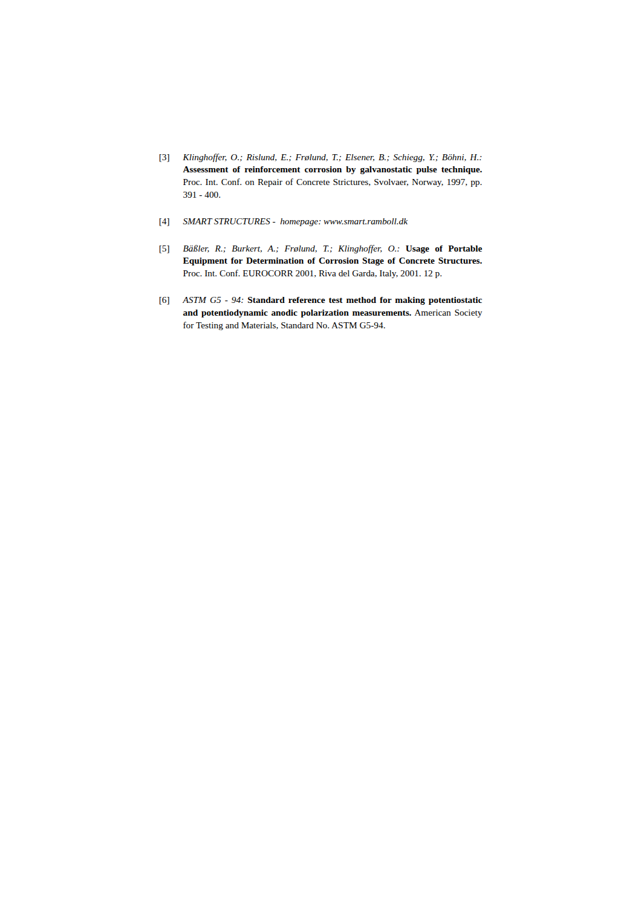[3] Klinghoffer, O.; Rislund, E.; Frølund, T.; Elsener, B.; Schiegg, Y.; Böhni, H.: Assessment of reinforcement corrosion by galvanostatic pulse technique. Proc. Int. Conf. on Repair of Concrete Strictures, Svolvaer, Norway, 1997, pp. 391 - 400.
[4] SMART STRUCTURES - homepage: www.smart.ramboll.dk
[5] Bäßler, R.; Burkert, A.; Frølund, T.; Klinghoffer, O.: Usage of Portable Equipment for Determination of Corrosion Stage of Concrete Structures. Proc. Int. Conf. EUROCORR 2001, Riva del Garda, Italy, 2001. 12 p.
[6] ASTM G5 - 94: Standard reference test method for making potentiostatic and potentiodynamic anodic polarization measurements. American Society for Testing and Materials, Standard No. ASTM G5-94.